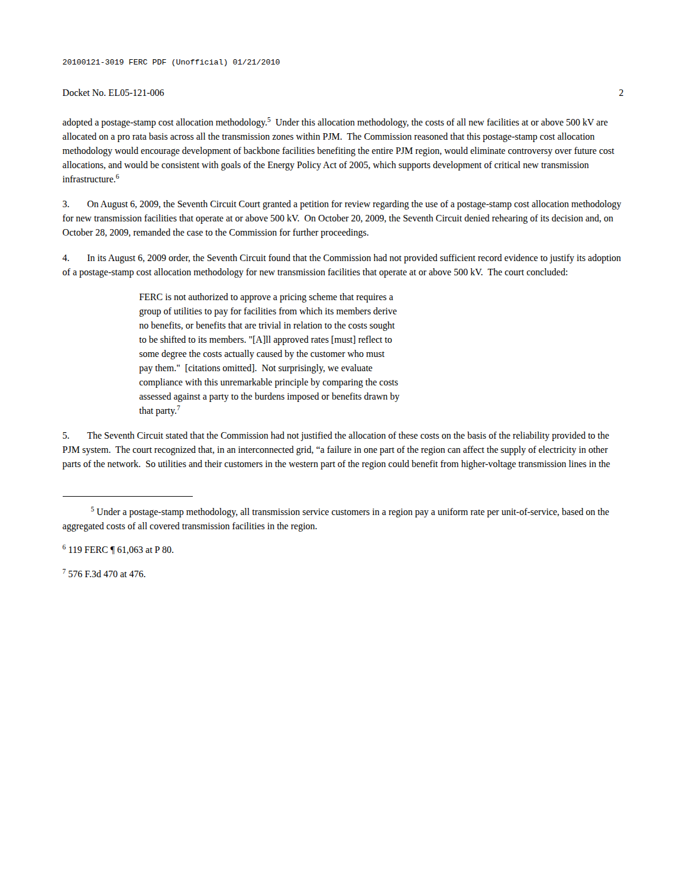20100121-3019 FERC PDF (Unofficial) 01/21/2010
Docket No. EL05-121-006 2
adopted a postage-stamp cost allocation methodology.5 Under this allocation methodology, the costs of all new facilities at or above 500 kV are allocated on a pro rata basis across all the transmission zones within PJM. The Commission reasoned that this postage-stamp cost allocation methodology would encourage development of backbone facilities benefiting the entire PJM region, would eliminate controversy over future cost allocations, and would be consistent with goals of the Energy Policy Act of 2005, which supports development of critical new transmission infrastructure.6
3. On August 6, 2009, the Seventh Circuit Court granted a petition for review regarding the use of a postage-stamp cost allocation methodology for new transmission facilities that operate at or above 500 kV. On October 20, 2009, the Seventh Circuit denied rehearing of its decision and, on October 28, 2009, remanded the case to the Commission for further proceedings.
4. In its August 6, 2009 order, the Seventh Circuit found that the Commission had not provided sufficient record evidence to justify its adoption of a postage-stamp cost allocation methodology for new transmission facilities that operate at or above 500 kV. The court concluded:
FERC is not authorized to approve a pricing scheme that requires a group of utilities to pay for facilities from which its members derive no benefits, or benefits that are trivial in relation to the costs sought to be shifted to its members. "[A]ll approved rates [must] reflect to some degree the costs actually caused by the customer who must pay them." [citations omitted]. Not surprisingly, we evaluate compliance with this unremarkable principle by comparing the costs assessed against a party to the burdens imposed or benefits drawn by that party.7
5. The Seventh Circuit stated that the Commission had not justified the allocation of these costs on the basis of the reliability provided to the PJM system. The court recognized that, in an interconnected grid, “a failure in one part of the region can affect the supply of electricity in other parts of the network. So utilities and their customers in the western part of the region could benefit from higher-voltage transmission lines in the
5 Under a postage-stamp methodology, all transmission service customers in a region pay a uniform rate per unit-of-service, based on the aggregated costs of all covered transmission facilities in the region.
6 119 FERC ¶ 61,063 at P 80.
7 576 F.3d 470 at 476.